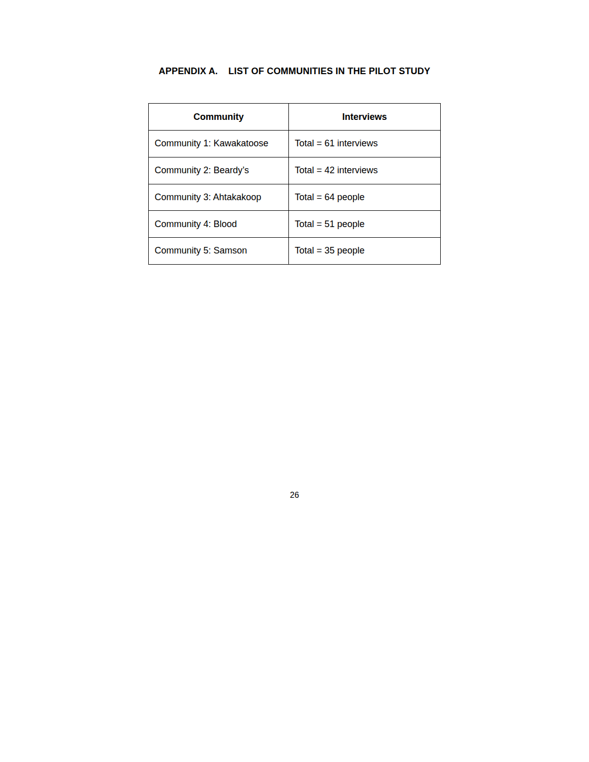APPENDIX A. LIST OF COMMUNITIES IN THE PILOT STUDY
| Community | Interviews |
| --- | --- |
| Community 1: Kawakatoose | Total = 61 interviews |
| Community 2: Beardy’s | Total = 42 interviews |
| Community 3: Ahtakakoop | Total = 64 people |
| Community 4: Blood | Total = 51 people |
| Community 5: Samson | Total = 35 people |
26